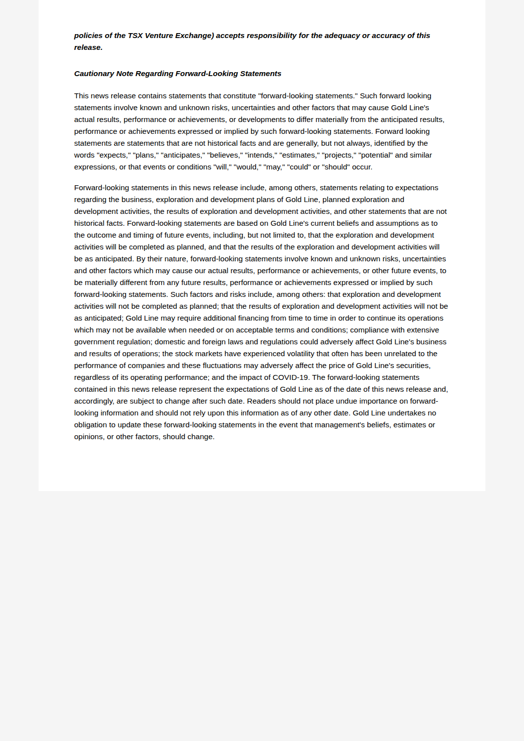policies of the TSX Venture Exchange) accepts responsibility for the adequacy or accuracy of this release.
Cautionary Note Regarding Forward-Looking Statements
This news release contains statements that constitute "forward-looking statements." Such forward looking statements involve known and unknown risks, uncertainties and other factors that may cause Gold Line's actual results, performance or achievements, or developments to differ materially from the anticipated results, performance or achievements expressed or implied by such forward-looking statements. Forward looking statements are statements that are not historical facts and are generally, but not always, identified by the words "expects," "plans," "anticipates," "believes," "intends," "estimates," "projects," "potential" and similar expressions, or that events or conditions "will," "would," "may," "could" or "should" occur.
Forward-looking statements in this news release include, among others, statements relating to expectations regarding the business, exploration and development plans of Gold Line, planned exploration and development activities, the results of exploration and development activities, and other statements that are not historical facts. Forward-looking statements are based on Gold Line's current beliefs and assumptions as to the outcome and timing of future events, including, but not limited to, that the exploration and development activities will be completed as planned, and that the results of the exploration and development activities will be as anticipated. By their nature, forward-looking statements involve known and unknown risks, uncertainties and other factors which may cause our actual results, performance or achievements, or other future events, to be materially different from any future results, performance or achievements expressed or implied by such forward-looking statements. Such factors and risks include, among others: that exploration and development activities will not be completed as planned; that the results of exploration and development activities will not be as anticipated; Gold Line may require additional financing from time to time in order to continue its operations which may not be available when needed or on acceptable terms and conditions; compliance with extensive government regulation; domestic and foreign laws and regulations could adversely affect Gold Line's business and results of operations; the stock markets have experienced volatility that often has been unrelated to the performance of companies and these fluctuations may adversely affect the price of Gold Line's securities, regardless of its operating performance; and the impact of COVID-19. The forward-looking statements contained in this news release represent the expectations of Gold Line as of the date of this news release and, accordingly, are subject to change after such date. Readers should not place undue importance on forward-looking information and should not rely upon this information as of any other date. Gold Line undertakes no obligation to update these forward-looking statements in the event that management's beliefs, estimates or opinions, or other factors, should change.